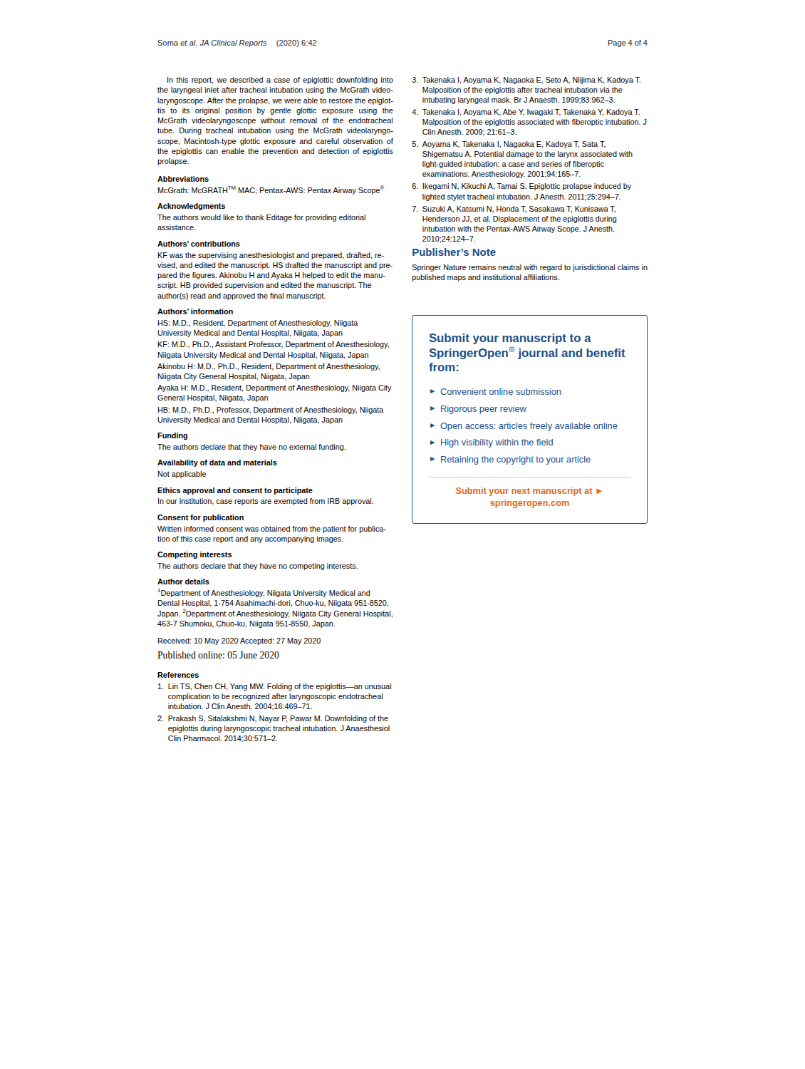Soma et al. JA Clinical Reports(2020) 6:42
Page 4 of 4
In this report, we described a case of epiglottic downfolding into the laryngeal inlet after tracheal intubation using the McGrath videolaryngoscope. After the prolapse, we were able to restore the epiglottis to its original position by gentle glottic exposure using the McGrath videolaryngoscope without removal of the endotracheal tube. During tracheal intubation using the McGrath videolaryngoscope, Macintosh-type glottic exposure and careful observation of the epiglottis can enable the prevention and detection of epiglottis prolapse.
Abbreviations
McGrath: McGRATHTM MAC; Pentax-AWS: Pentax Airway Scope®
Acknowledgments
The authors would like to thank Editage for providing editorial assistance.
Authors’ contributions
KF was the supervising anesthesiologist and prepared, drafted, revised, and edited the manuscript. HS drafted the manuscript and prepared the figures. Akinobu H and Ayaka H helped to edit the manuscript. HB provided supervision and edited the manuscript. The author(s) read and approved the final manuscript.
Authors’ information
HS: M.D., Resident, Department of Anesthesiology, Niigata University Medical and Dental Hospital, Niigata, Japan
KF: M.D., Ph.D., Assistant Professor, Department of Anesthesiology, Niigata University Medical and Dental Hospital, Niigata, Japan
Akinobu H: M.D., Ph.D., Resident, Department of Anesthesiology, Niigata City General Hospital, Niigata, Japan
Ayaka H: M.D., Resident, Department of Anesthesiology, Niigata City General Hospital, Niigata, Japan
HB: M.D., Ph.D., Professor, Department of Anesthesiology, Niigata University Medical and Dental Hospital, Niigata, Japan
Funding
The authors declare that they have no external funding.
Availability of data and materials
Not applicable
Ethics approval and consent to participate
In our institution, case reports are exempted from IRB approval.
Consent for publication
Written informed consent was obtained from the patient for publication of this case report and any accompanying images.
Competing interests
The authors declare that they have no competing interests.
Author details
1 Department of Anesthesiology, Niigata University Medical and Dental Hospital, 1-754 Asahimachi-dori, Chuo-ku, Niigata 951-8520, Japan. 2 Department of Anesthesiology, Niigata City General Hospital, 463-7 Shumoku, Chuo-ku, Niigata 951-8550, Japan.
Received: 10 May 2020 Accepted: 27 May 2020
Published online: 05 June 2020
References
Lin TS, Chen CH, Yang MW. Folding of the epiglottis—an unusual complication to be recognized after laryngoscopic endotracheal intubation. J Clin Anesth. 2004;16:469–71.
Prakash S, Sitalakshmi N, Nayar P, Pawar M. Downfolding of the epiglottis during laryngoscopic tracheal intubation. J Anaesthesiol Clin Pharmacol. 2014;30:571–2.
Takenaka I, Aoyama K, Nagaoka E, Seto A, Niijima K, Kadoya T. Malposition of the epiglottis after tracheal intubation via the intubating laryngeal mask. Br J Anaesth. 1999;83:962–3.
Takenaka I, Aoyama K, Abe Y, Iwagaki T, Takenaka Y, Kadoya T. Malposition of the epiglottis associated with fiberoptic intubation. J Clin Anesth. 2009; 21:61–3.
Aoyama K, Takenaka I, Nagaoka E, Kadoya T, Sata T, Shigematsu A. Potential damage to the larynx associated with light-guided intubation: a case and series of fiberoptic examinations. Anesthesiology. 2001;94:165–7.
Ikegami N, Kikuchi A, Tamai S. Epiglottic prolapse induced by lighted stylet tracheal intubation. J Anesth. 2011;25:294–7.
Suzuki A, Katsumi N, Honda T, Sasakawa T, Kunisawa T, Henderson JJ, et al. Displacement of the epiglottis during intubation with the Pentax-AWS Airway Scope. J Anesth. 2010;24:124–7.
Publisher’s Note
Springer Nature remains neutral with regard to jurisdictional claims in published maps and institutional affiliations.
Submit your manuscript to a SpringerOpen☉ journal and benefit from:
Convenient online submission
Rigorous peer review
Open access: articles freely available online
High visibility within the field
Retaining the copyright to your article
Submit your next manuscript at ► springeropen.com